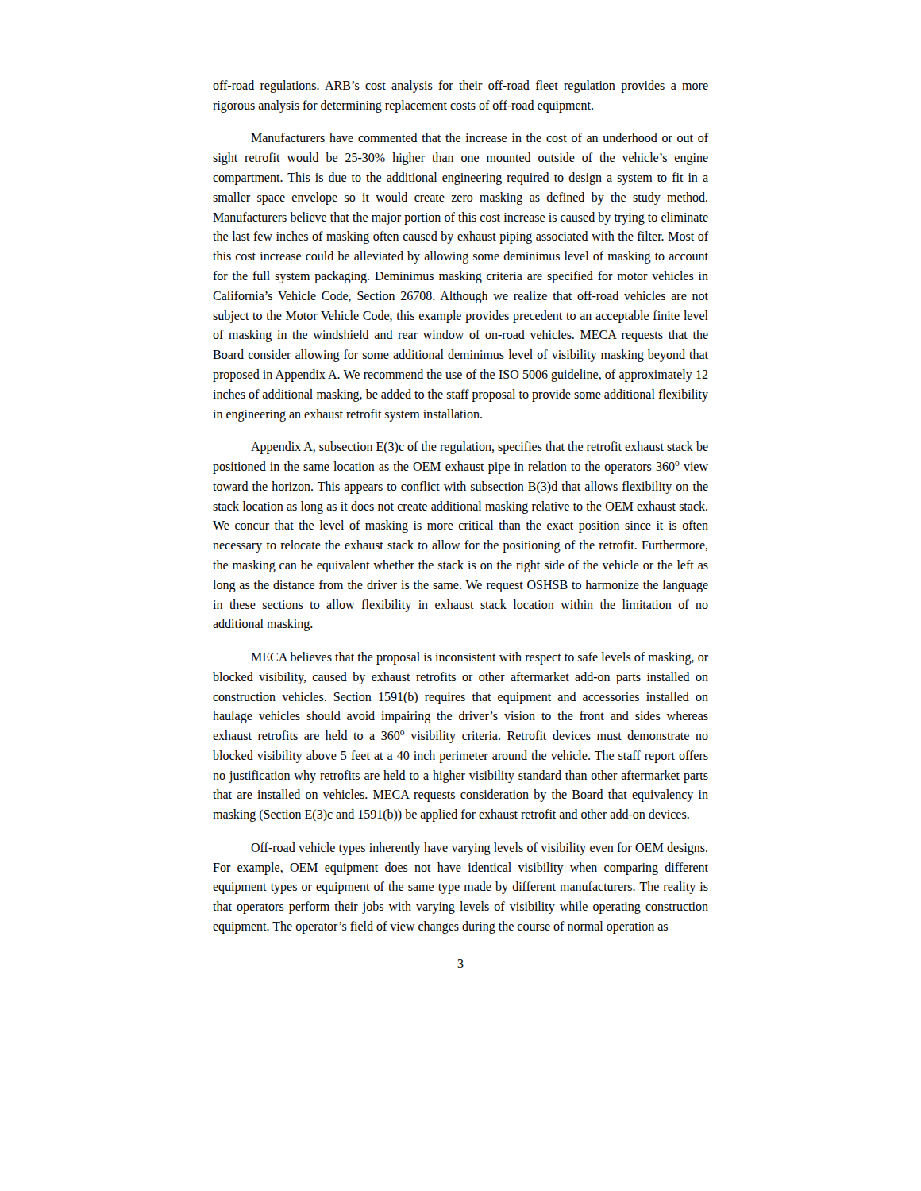off-road regulations. ARB’s cost analysis for their off-road fleet regulation provides a more rigorous analysis for determining replacement costs of off-road equipment.
Manufacturers have commented that the increase in the cost of an underhood or out of sight retrofit would be 25-30% higher than one mounted outside of the vehicle’s engine compartment. This is due to the additional engineering required to design a system to fit in a smaller space envelope so it would create zero masking as defined by the study method. Manufacturers believe that the major portion of this cost increase is caused by trying to eliminate the last few inches of masking often caused by exhaust piping associated with the filter. Most of this cost increase could be alleviated by allowing some deminimus level of masking to account for the full system packaging. Deminimus masking criteria are specified for motor vehicles in California’s Vehicle Code, Section 26708. Although we realize that off-road vehicles are not subject to the Motor Vehicle Code, this example provides precedent to an acceptable finite level of masking in the windshield and rear window of on-road vehicles. MECA requests that the Board consider allowing for some additional deminimus level of visibility masking beyond that proposed in Appendix A. We recommend the use of the ISO 5006 guideline, of approximately 12 inches of additional masking, be added to the staff proposal to provide some additional flexibility in engineering an exhaust retrofit system installation.
Appendix A, subsection E(3)c of the regulation, specifies that the retrofit exhaust stack be positioned in the same location as the OEM exhaust pipe in relation to the operators 360o view toward the horizon. This appears to conflict with subsection B(3)d that allows flexibility on the stack location as long as it does not create additional masking relative to the OEM exhaust stack. We concur that the level of masking is more critical than the exact position since it is often necessary to relocate the exhaust stack to allow for the positioning of the retrofit. Furthermore, the masking can be equivalent whether the stack is on the right side of the vehicle or the left as long as the distance from the driver is the same. We request OSHSB to harmonize the language in these sections to allow flexibility in exhaust stack location within the limitation of no additional masking.
MECA believes that the proposal is inconsistent with respect to safe levels of masking, or blocked visibility, caused by exhaust retrofits or other aftermarket add-on parts installed on construction vehicles. Section 1591(b) requires that equipment and accessories installed on haulage vehicles should avoid impairing the driver’s vision to the front and sides whereas exhaust retrofits are held to a 360o visibility criteria. Retrofit devices must demonstrate no blocked visibility above 5 feet at a 40 inch perimeter around the vehicle. The staff report offers no justification why retrofits are held to a higher visibility standard than other aftermarket parts that are installed on vehicles. MECA requests consideration by the Board that equivalency in masking (Section E(3)c and 1591(b)) be applied for exhaust retrofit and other add-on devices.
Off-road vehicle types inherently have varying levels of visibility even for OEM designs. For example, OEM equipment does not have identical visibility when comparing different equipment types or equipment of the same type made by different manufacturers. The reality is that operators perform their jobs with varying levels of visibility while operating construction equipment. The operator’s field of view changes during the course of normal operation as
3